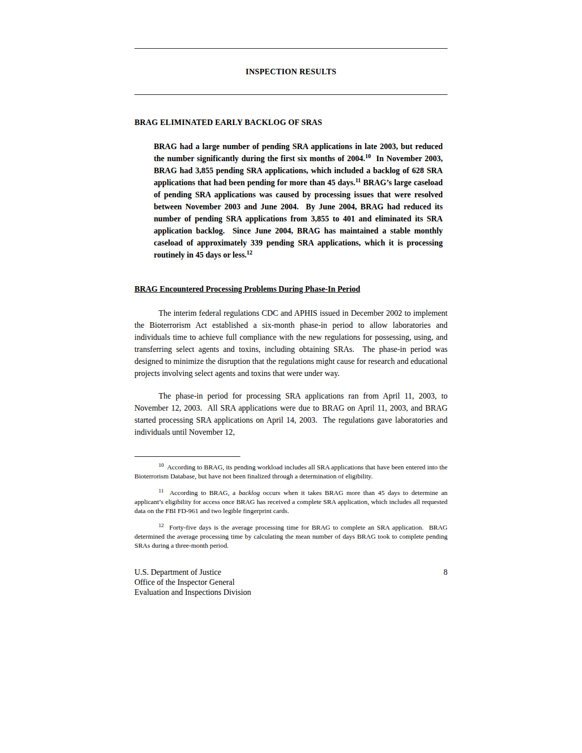INSPECTION RESULTS
BRAG ELIMINATED EARLY BACKLOG OF SRAS
BRAG had a large number of pending SRA applications in late 2003, but reduced the number significantly during the first six months of 2004.10 In November 2003, BRAG had 3,855 pending SRA applications, which included a backlog of 628 SRA applications that had been pending for more than 45 days.11 BRAG’s large caseload of pending SRA applications was caused by processing issues that were resolved between November 2003 and June 2004. By June 2004, BRAG had reduced its number of pending SRA applications from 3,855 to 401 and eliminated its SRA application backlog. Since June 2004, BRAG has maintained a stable monthly caseload of approximately 339 pending SRA applications, which it is processing routinely in 45 days or less.12
BRAG Encountered Processing Problems During Phase-In Period
The interim federal regulations CDC and APHIS issued in December 2002 to implement the Bioterrorism Act established a six-month phase-in period to allow laboratories and individuals time to achieve full compliance with the new regulations for possessing, using, and transferring select agents and toxins, including obtaining SRAs. The phase-in period was designed to minimize the disruption that the regulations might cause for research and educational projects involving select agents and toxins that were under way.
The phase-in period for processing SRA applications ran from April 11, 2003, to November 12, 2003. All SRA applications were due to BRAG on April 11, 2003, and BRAG started processing SRA applications on April 14, 2003. The regulations gave laboratories and individuals until November 12,
10 According to BRAG, its pending workload includes all SRA applications that have been entered into the Bioterrorism Database, but have not been finalized through a determination of eligibility.
11 According to BRAG, a backlog occurs when it takes BRAG more than 45 days to determine an applicant’s eligibility for access once BRAG has received a complete SRA application, which includes all requested data on the FBI FD-961 and two legible fingerprint cards.
12 Forty-five days is the average processing time for BRAG to complete an SRA application. BRAG determined the average processing time by calculating the mean number of days BRAG took to complete pending SRAs during a three-month period.
8
U.S. Department of Justice
Office of the Inspector General
Evaluation and Inspections Division